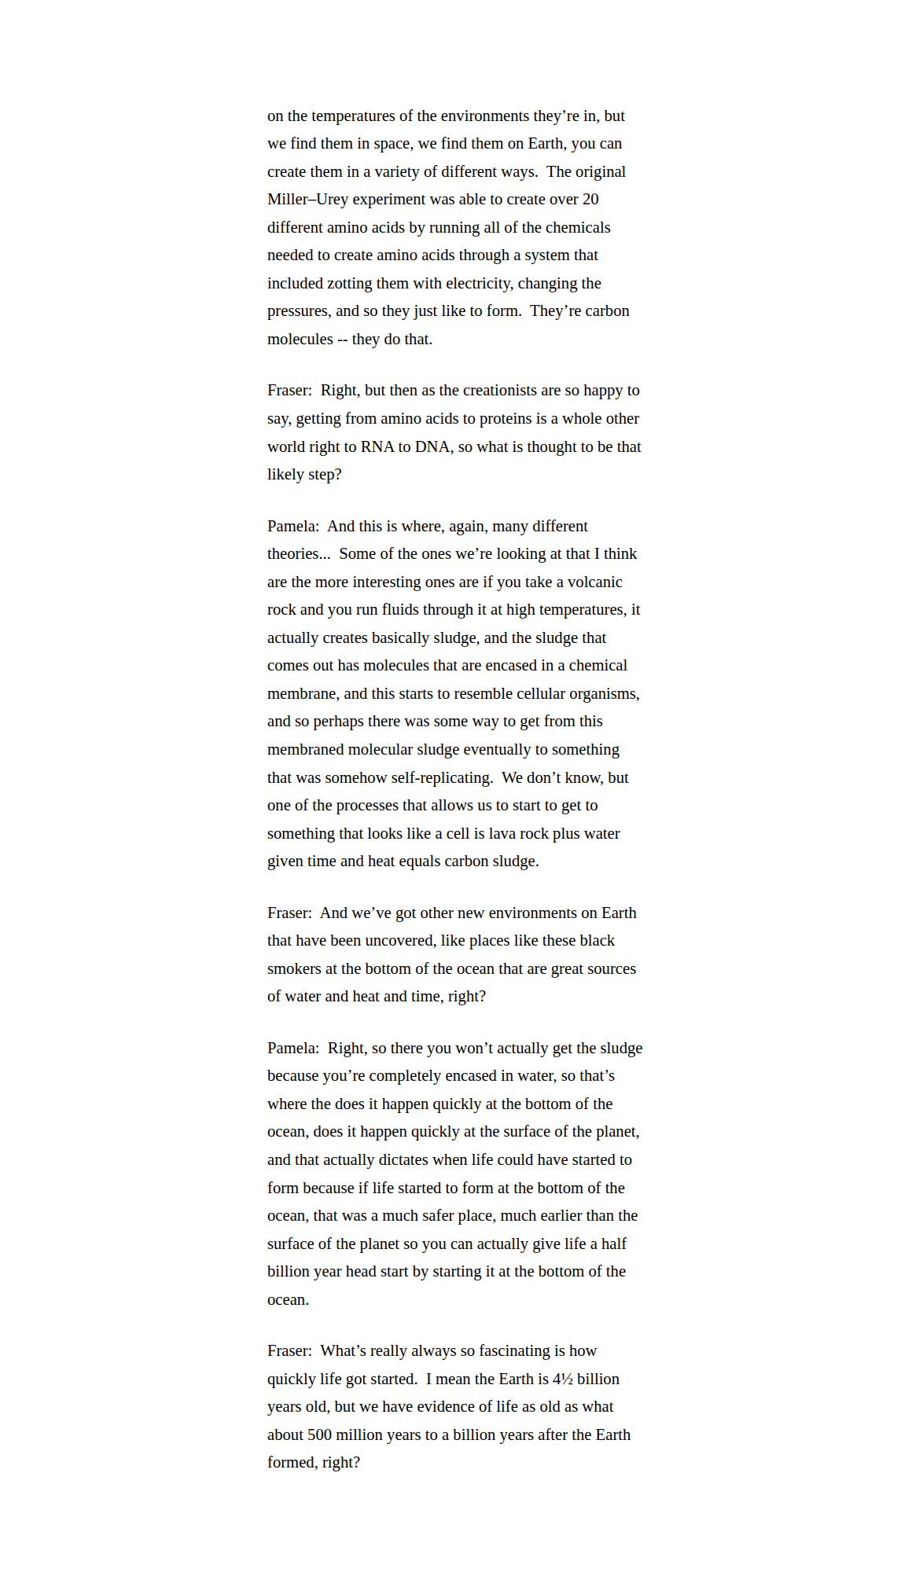on the temperatures of the environments they’re in, but we find them in space, we find them on Earth, you can create them in a variety of different ways. The original Miller–Urey experiment was able to create over 20 different amino acids by running all of the chemicals needed to create amino acids through a system that included zotting them with electricity, changing the pressures, and so they just like to form. They’re carbon molecules -- they do that.
Fraser: Right, but then as the creationists are so happy to say, getting from amino acids to proteins is a whole other world right to RNA to DNA, so what is thought to be that likely step?
Pamela: And this is where, again, many different theories... Some of the ones we’re looking at that I think are the more interesting ones are if you take a volcanic rock and you run fluids through it at high temperatures, it actually creates basically sludge, and the sludge that comes out has molecules that are encased in a chemical membrane, and this starts to resemble cellular organisms, and so perhaps there was some way to get from this membraned molecular sludge eventually to something that was somehow self-replicating. We don’t know, but one of the processes that allows us to start to get to something that looks like a cell is lava rock plus water given time and heat equals carbon sludge.
Fraser: And we’ve got other new environments on Earth that have been uncovered, like places like these black smokers at the bottom of the ocean that are great sources of water and heat and time, right?
Pamela: Right, so there you won’t actually get the sludge because you’re completely encased in water, so that’s where the does it happen quickly at the bottom of the ocean, does it happen quickly at the surface of the planet, and that actually dictates when life could have started to form because if life started to form at the bottom of the ocean, that was a much safer place, much earlier than the surface of the planet so you can actually give life a half billion year head start by starting it at the bottom of the ocean.
Fraser: What’s really always so fascinating is how quickly life got started. I mean the Earth is 4½ billion years old, but we have evidence of life as old as what about 500 million years to a billion years after the Earth formed, right?